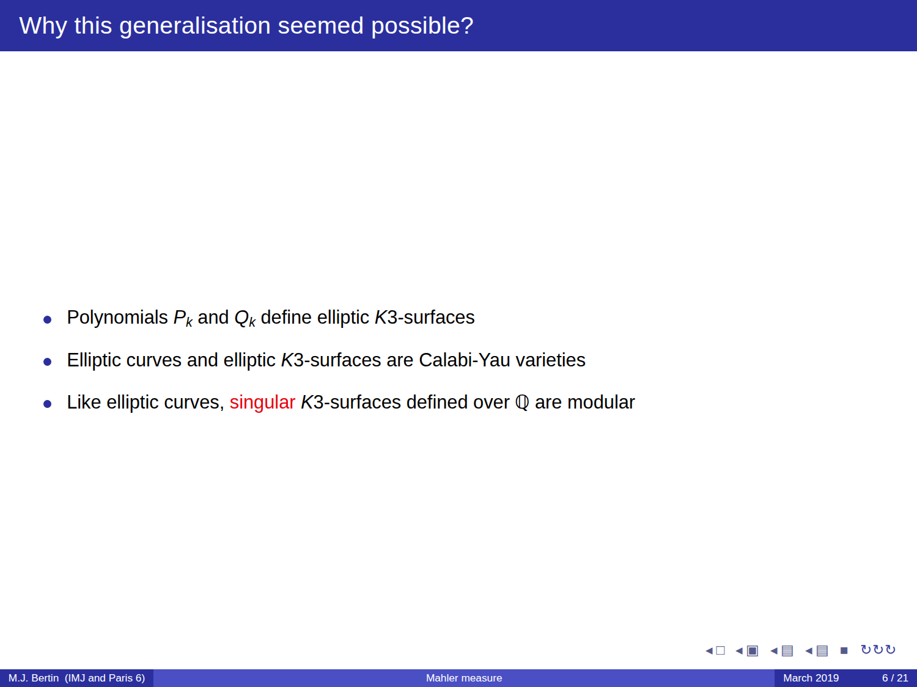Why this generalisation seemed possible?
Polynomials Pk and Qk define elliptic K3-surfaces
Elliptic curves and elliptic K3-surfaces are Calabi-Yau varieties
Like elliptic curves, singular K3-surfaces defined over ℚ are modular
◂□ ◂▣ ◂▤ ◂▤ ■↻↻↻
M.J. Bertin (IMJ and Paris 6)
Mahler measure
March 2019
6 / 21